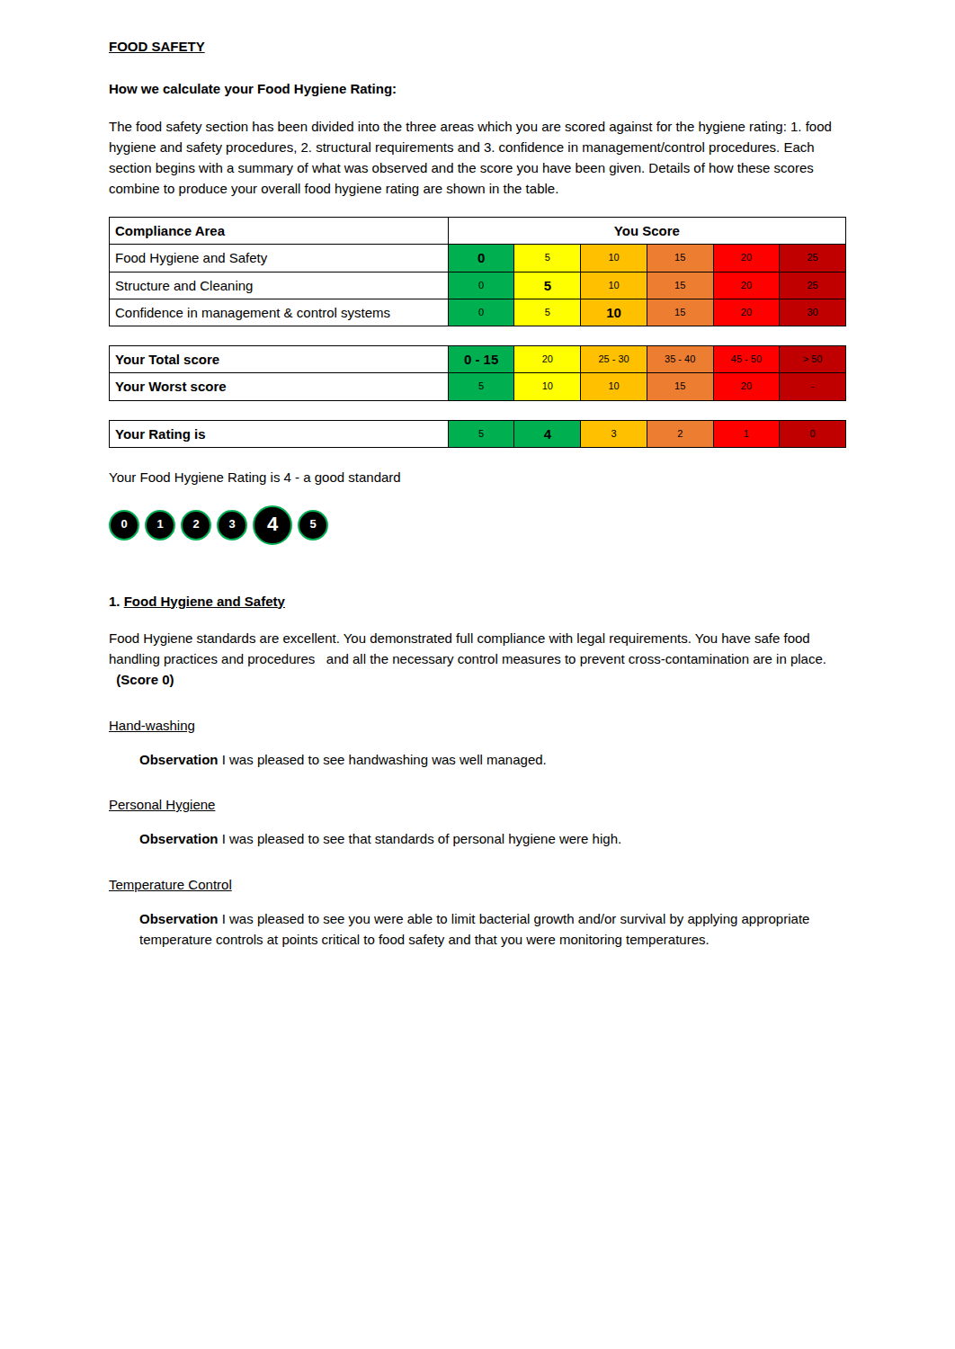FOOD SAFETY
How we calculate your Food Hygiene Rating:
The food safety section has been divided into the three areas which you are scored against for the hygiene rating: 1. food hygiene and safety procedures, 2. structural requirements and 3. confidence in management/control procedures. Each section begins with a summary of what was observed and the score you have been given. Details of how these scores combine to produce your overall food hygiene rating are shown in the table.
| Compliance Area | You Score |
| Food Hygiene and Safety | 0 | 5 | 10 | 15 | 20 | 25 |
| Structure and Cleaning | 0 | 5 | 10 | 15 | 20 | 25 |
| Confidence in management & control systems | 0 | 5 | 10 | 15 | 20 | 30 |
| Your Total score | 0 - 15 | 20 | 25 - 30 | 35 - 40 | 45 - 50 | > 50 |
| Your Worst score | 5 | 10 | 10 | 15 | 20 | - |
| Your Rating is | 5 | 4 | 3 | 2 | 1 | 0 |
Your Food Hygiene Rating is 4 - a good standard
0
1
2
3
4
5
1. Food Hygiene and Safety
Food Hygiene standards are excellent. You demonstrated full compliance with legal requirements. You have safe food handling practices and procedures and all the necessary control measures to prevent cross-contamination are in place. (Score 0)
Hand-washing
Observation I was pleased to see handwashing was well managed.
Personal Hygiene
Observation I was pleased to see that standards of personal hygiene were high.
Temperature Control
Observation I was pleased to see you were able to limit bacterial growth and/or survival by applying appropriate temperature controls at points critical to food safety and that you were monitoring temperatures.